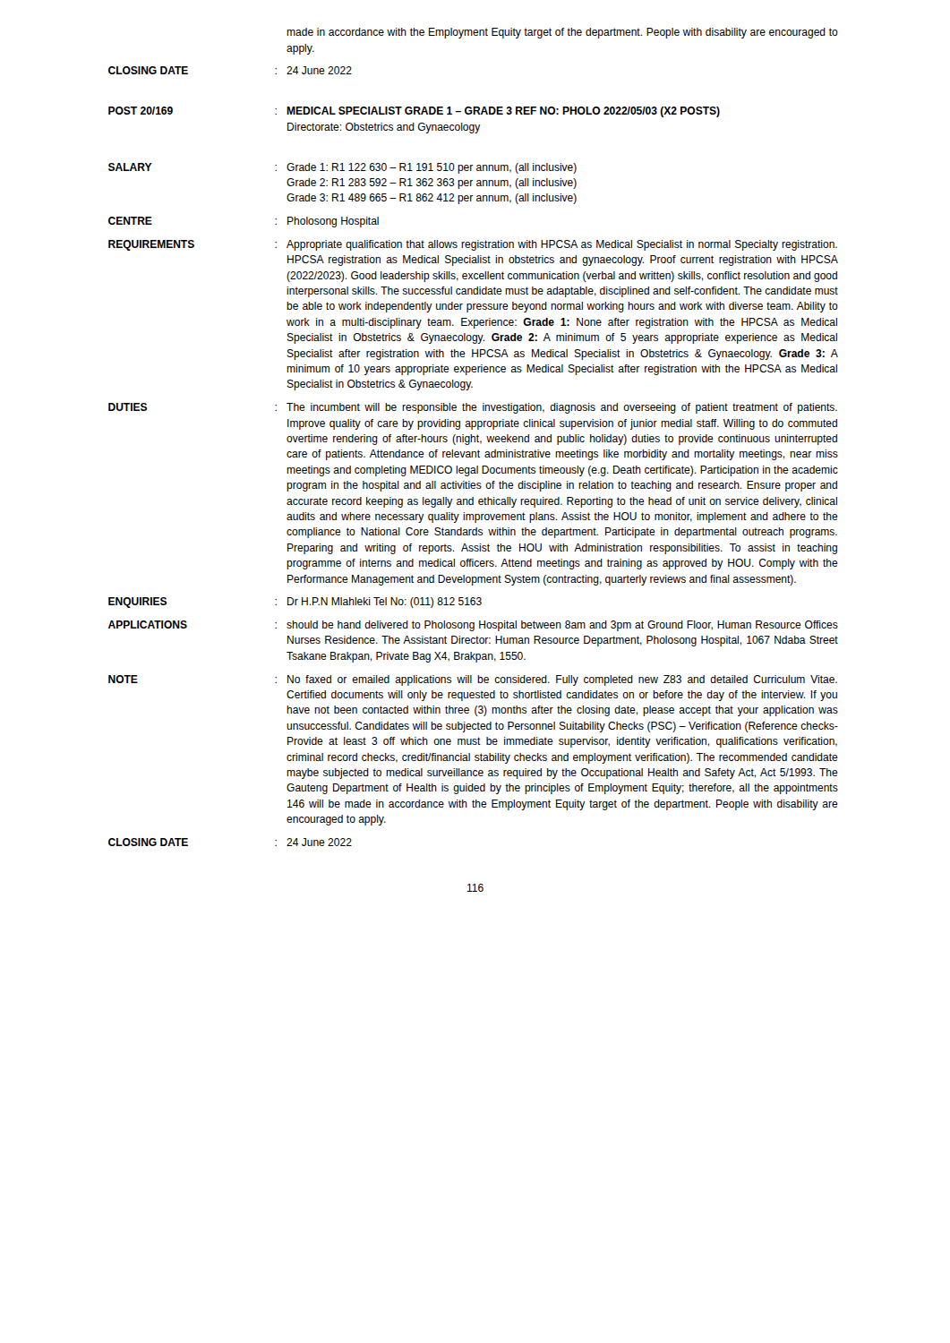| | | made in accordance with the Employment Equity target of the department. People with disability are encouraged to apply. |
| CLOSING DATE | : | 24 June 2022 |
| POST 20/169 | : | MEDICAL SPECIALIST GRADE 1 – GRADE 3 REF NO: PHOLO 2022/05/03 (X2 POSTS) Directorate: Obstetrics and Gynaecology |
| SALARY | : | Grade 1: R1 122 630 – R1 191 510 per annum, (all inclusive) Grade 2: R1 283 592 – R1 362 363 per annum, (all inclusive) Grade 3: R1 489 665 – R1 862 412 per annum, (all inclusive) |
| CENTRE | : | Pholosong Hospital |
| REQUIREMENTS | : | Appropriate qualification that allows registration with HPCSA as Medical Specialist in normal Specialty registration. HPCSA registration as Medical Specialist in obstetrics and gynaecology. Proof current registration with HPCSA (2022/2023). Good leadership skills, excellent communication (verbal and written) skills, conflict resolution and good interpersonal skills. The successful candidate must be adaptable, disciplined and self-confident. The candidate must be able to work independently under pressure beyond normal working hours and work with diverse team. Ability to work in a multi-disciplinary team. Experience: Grade 1: None after registration with the HPCSA as Medical Specialist in Obstetrics & Gynaecology. Grade 2: A minimum of 5 years appropriate experience as Medical Specialist after registration with the HPCSA as Medical Specialist in Obstetrics & Gynaecology. Grade 3: A minimum of 10 years appropriate experience as Medical Specialist after registration with the HPCSA as Medical Specialist in Obstetrics & Gynaecology. |
| DUTIES | : | The incumbent will be responsible the investigation, diagnosis and overseeing of patient treatment of patients. Improve quality of care by providing appropriate clinical supervision of junior medial staff. Willing to do commuted overtime rendering of after-hours (night, weekend and public holiday) duties to provide continuous uninterrupted care of patients. Attendance of relevant administrative meetings like morbidity and mortality meetings, near miss meetings and completing MEDICO legal Documents timeously (e.g. Death certificate). Participation in the academic program in the hospital and all activities of the discipline in relation to teaching and research. Ensure proper and accurate record keeping as legally and ethically required. Reporting to the head of unit on service delivery, clinical audits and where necessary quality improvement plans. Assist the HOU to monitor, implement and adhere to the compliance to National Core Standards within the department. Participate in departmental outreach programs. Preparing and writing of reports. Assist the HOU with Administration responsibilities. To assist in teaching programme of interns and medical officers. Attend meetings and training as approved by HOU. Comply with the Performance Management and Development System (contracting, quarterly reviews and final assessment). |
| ENQUIRIES | : | Dr H.P.N Mlahleki Tel No: (011) 812 5163 |
| APPLICATIONS | : | should be hand delivered to Pholosong Hospital between 8am and 3pm at Ground Floor, Human Resource Offices Nurses Residence. The Assistant Director: Human Resource Department, Pholosong Hospital, 1067 Ndaba Street Tsakane Brakpan, Private Bag X4, Brakpan, 1550. |
| NOTE | : | No faxed or emailed applications will be considered. Fully completed new Z83 and detailed Curriculum Vitae. Certified documents will only be requested to shortlisted candidates on or before the day of the interview. If you have not been contacted within three (3) months after the closing date, please accept that your application was unsuccessful. Candidates will be subjected to Personnel Suitability Checks (PSC) – Verification (Reference checks- Provide at least 3 off which one must be immediate supervisor, identity verification, qualifications verification, criminal record checks, credit/financial stability checks and employment verification). The recommended candidate maybe subjected to medical surveillance as required by the Occupational Health and Safety Act, Act 5/1993. The Gauteng Department of Health is guided by the principles of Employment Equity; therefore, all the appointments 146 will be made in accordance with the Employment Equity target of the department. People with disability are encouraged to apply. |
| CLOSING DATE | : | 24 June 2022 |
116